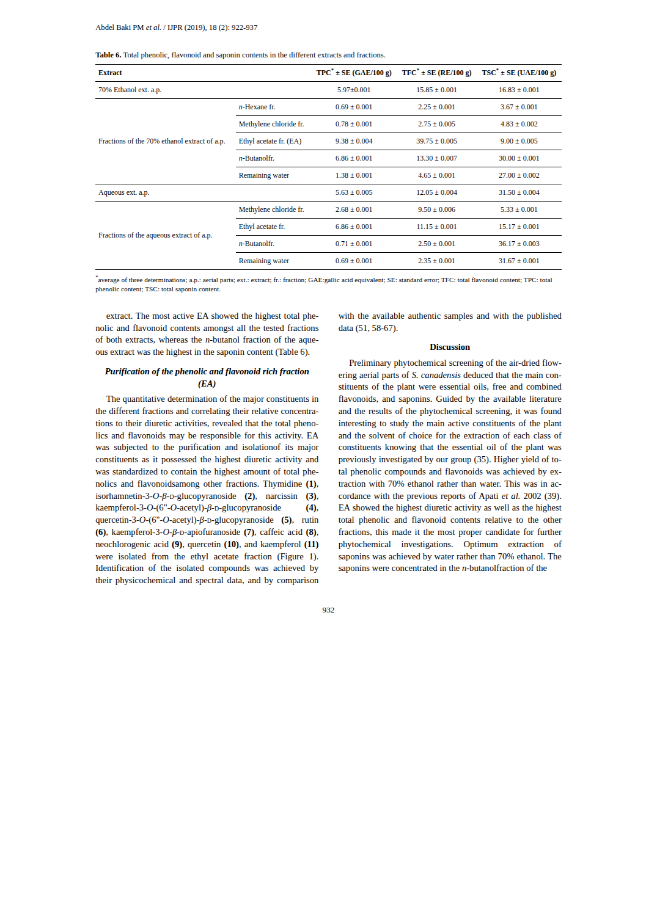Abdel Baki PM et al. / IJPR (2019), 18 (2): 922-937
Table 6. Total phenolic, flavonoid and saponin contents in the different extracts and fractions.
| Extract | TPC * ± SE (GAE/100 g) | TFC * ± SE (RE/100 g) | TSC * ± SE (UAE/100 g) |
| --- | --- | --- | --- |
| 70% Ethanol ext. a.p. | 5.97±0.001 | 15.85 ± 0.001 | 16.83 ± 0.001 |
| Fractions of the 70% ethanol extract of a.p. | n -Hexane fr. | 0.69 ± 0.001 | 2.25 ± 0.001 | 3.67 ± 0.001 |
| Methylene chloride fr. | 0.78 ± 0.001 | 2.75 ± 0.005 | 4.83 ± 0.002 |
| Ethyl acetate fr. (EA) | 9.38 ± 0.004 | 39.75 ± 0.005 | 9.00 ± 0.005 |
| n -Butanolfr. | 6.86 ± 0.001 | 13.30 ± 0.007 | 30.00 ± 0.001 |
| Remaining water | 1.38 ± 0.001 | 4.65 ± 0.001 | 27.00 ± 0.002 |
| Aqueous ext. a.p. | 5.63 ± 0.005 | 12.05 ± 0.004 | 31.50 ± 0.004 |
| Fractions of the aqueous extract of a.p. | Methylene chloride fr. | 2.68 ± 0.001 | 9.50 ± 0.006 | 5.33 ± 0.001 |
| Ethyl acetate fr. | 6.86 ± 0.001 | 11.15 ± 0.001 | 15.17 ± 0.001 |
| n -Butanolfr. | 0.71 ± 0.001 | 2.50 ± 0.001 | 36.17 ± 0.003 |
| Remaining water | 0.69 ± 0.001 | 2.35 ± 0.001 | 31.67 ± 0.001 |
*average of three determinations; a.p.: aerial parts; ext.: extract; fr.: fraction; GAE:gallic acid equivalent; SE: standard error; TFC: total flavonoid content; TPC: total phenolic content; TSC: total saponin content.
extract. The most active EA showed the highest total phenolic and flavonoid contents amongst all the tested fractions of both extracts, whereas the n-butanol fraction of the aqueous extract was the highest in the saponin content (Table 6).
Purification of the phenolic and flavonoid rich fraction (EA)
The quantitative determination of the major constituents in the different fractions and correlating their relative concentrations to their diuretic activities, revealed that the total phenolics and flavonoids may be responsible for this activity. EA was subjected to the purification and isolationof its major constituents as it possessed the highest diuretic activity and was standardized to contain the highest amount of total phenolics and flavonoidsamong other fractions. Thymidine (1), isorhamnetin-3-O-β-d-glucopyranoside (2), narcissin (3), kaempferol-3-O-(6"-O-acetyl)-β-d-glucopyranoside (4), quercetin-3-O-(6"-O-acetyl)-β-d-glucopyranoside (5), rutin (6), kaempferol-3-O-β-d-apiofuranoside (7), caffeic acid (8), neochlorogenic acid (9), quercetin (10), and kaempferol (11) were isolated from the ethyl acetate fraction (Figure 1). Identification of the isolated compounds was achieved by their physicochemical and spectral data, and by comparison with the available authentic samples and with the published data (51, 58-67).
Discussion
Preliminary phytochemical screening of the air-dried flowering aerial parts of S. canadensis deduced that the main constituents of the plant were essential oils, free and combined flavonoids, and saponins. Guided by the available literature and the results of the phytochemical screening, it was found interesting to study the main active constituents of the plant and the solvent of choice for the extraction of each class of constituents knowing that the essential oil of the plant was previously investigated by our group (35). Higher yield of total phenolic compounds and flavonoids was achieved by extraction with 70% ethanol rather than water. This was in accordance with the previous reports of Apati et al. 2002 (39). EA showed the highest diuretic activity as well as the highest total phenolic and flavonoid contents relative to the other fractions, this made it the most proper candidate for further phytochemical investigations. Optimum extraction of saponins was achieved by water rather than 70% ethanol. The saponins were concentrated in the n-butanolfraction of the
932